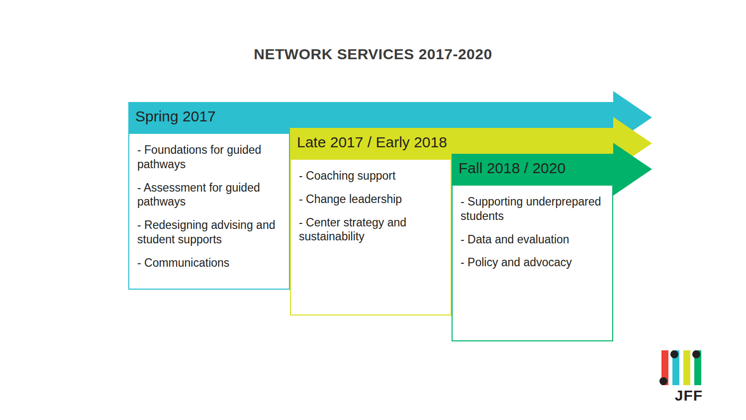NETWORK SERVICES 2017-2020
Spring 2017
Late 2017 / Early 2018
Fall 2018 / 2020
- Foundations for guided pathways
- Assessment for guided pathways
- Redesigning advising and student supports
- Communications
- Coaching support
- Change leadership
- Center strategy and sustainability
- Supporting underprepared students
- Data and evaluation
- Policy and advocacy
JFF